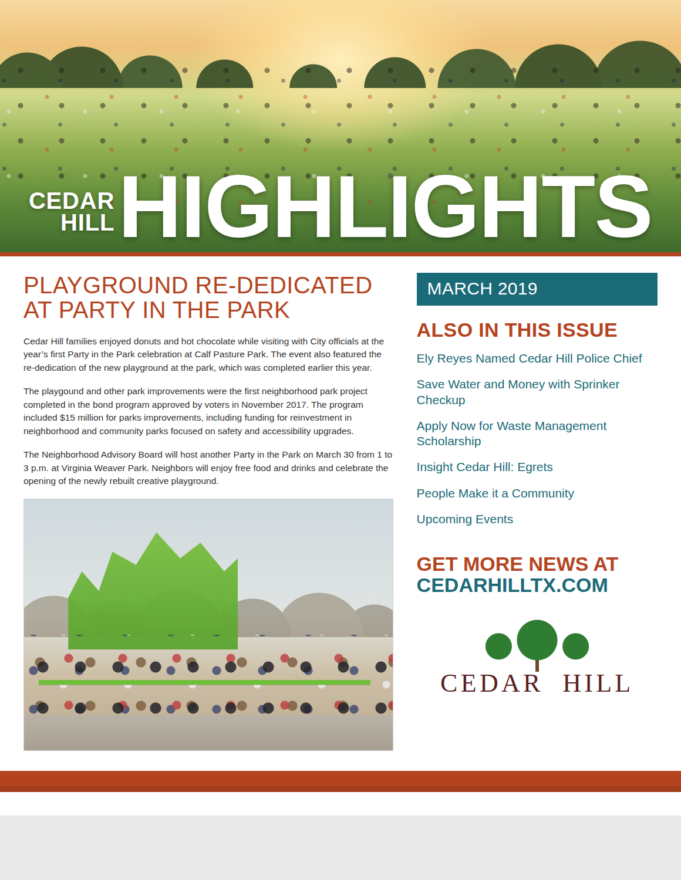Cedar
Hill
Highlights
Playground Re-Dedicated at Party in the Park
Cedar Hill families enjoyed donuts and hot chocolate while visiting with City officials at the year’s first Party in the Park celebration at Calf Pasture Park. The event also featured the re-dedication of the new playground at the park, which was completed earlier this year.
The playgound and other park improvements were the first neighborhood park project completed in the bond program approved by voters in November 2017. The program included $15 million for parks improvements, including funding for reinvestment in neighborhood and community parks focused on safety and accessibility upgrades.
The Neighborhood Advisory Board will host another Party in the Park on March 30 from 1 to 3 p.m. at Virginia Weaver Park. Neighbors will enjoy free food and drinks and celebrate the opening of the newly rebuilt creative playground.
March 2019
Also in this issue
Ely Reyes Named Cedar Hill Police Chief
Save Water and Money with Sprinker Checkup
Apply Now for Waste Management Scholarship
Insight Cedar Hill: Egrets
People Make it a Community
Upcoming Events
Get more news at
cedarhilltx.com
CEDAR HILL